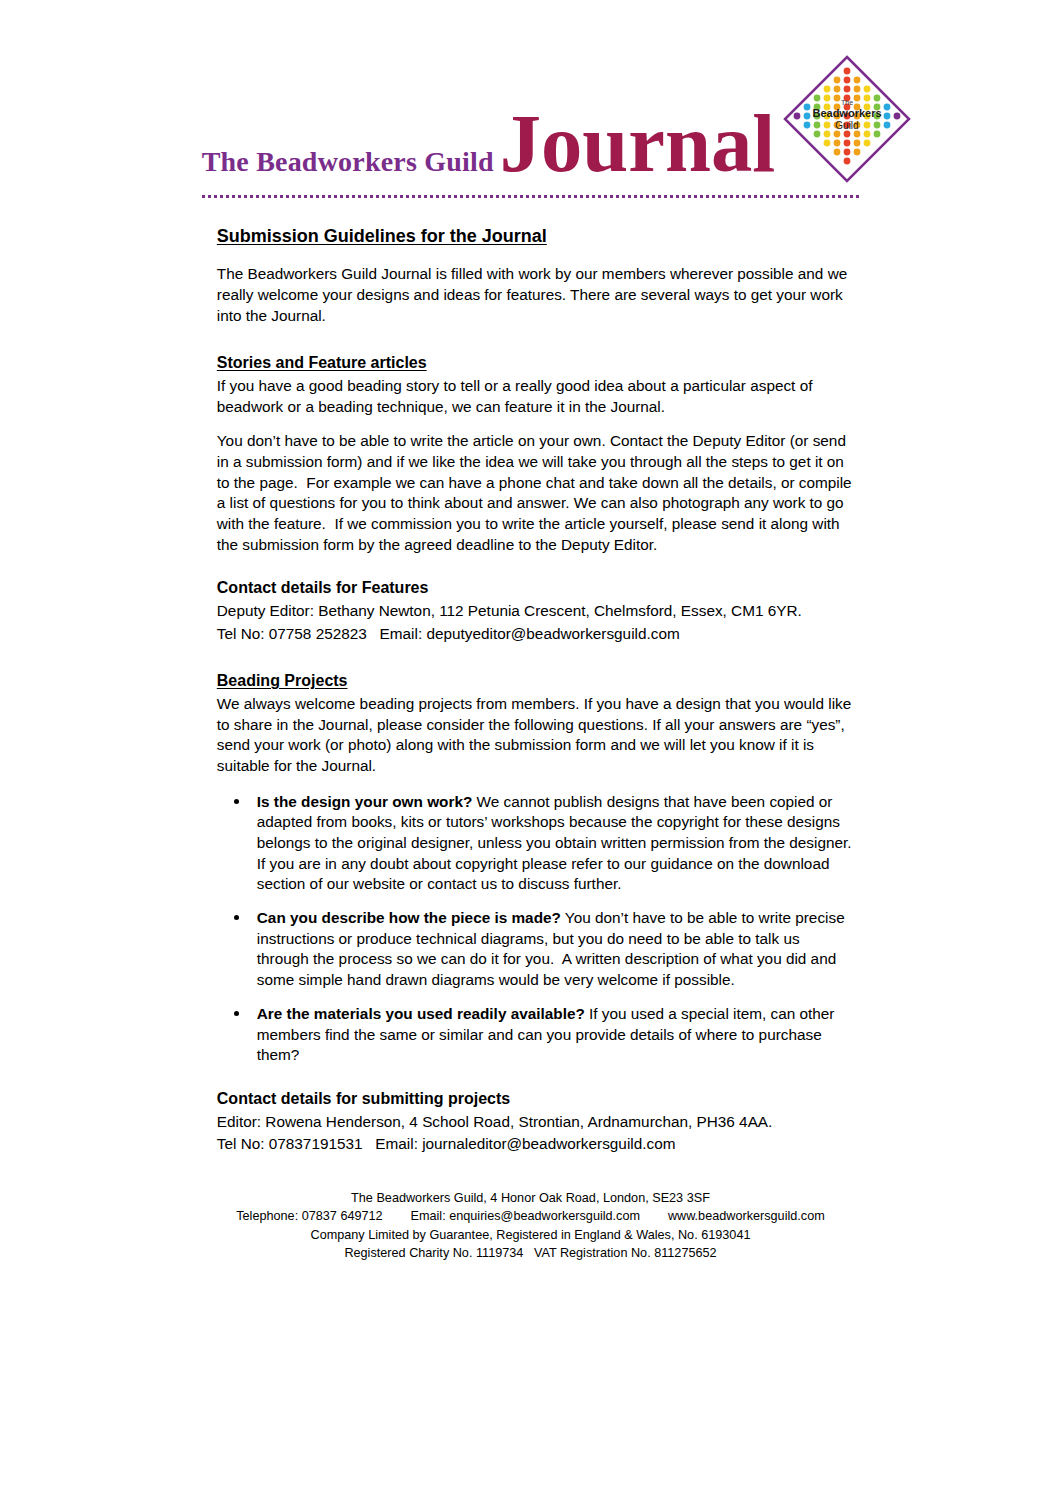The Beadworkers Guild Journal
The Beadworkers Guild
Submission Guidelines for the Journal
The Beadworkers Guild Journal is filled with work by our members wherever possible and we really welcome your designs and ideas for features. There are several ways to get your work into the Journal.
Stories and Feature articles
If you have a good beading story to tell or a really good idea about a particular aspect of beadwork or a beading technique, we can feature it in the Journal.
You don’t have to be able to write the article on your own. Contact the Deputy Editor (or send in a submission form) and if we like the idea we will take you through all the steps to get it on to the page. For example we can have a phone chat and take down all the details, or compile a list of questions for you to think about and answer. We can also photograph any work to go with the feature. If we commission you to write the article yourself, please send it along with the submission form by the agreed deadline to the Deputy Editor.
Contact details for Features
Deputy Editor: Bethany Newton, 112 Petunia Crescent, Chelmsford, Essex, CM1 6YR.
Tel No: 07758 252823 Email: deputyeditor@beadworkersguild.com
Beading Projects
We always welcome beading projects from members. If you have a design that you would like to share in the Journal, please consider the following questions. If all your answers are “yes”, send your work (or photo) along with the submission form and we will let you know if it is suitable for the Journal.
Is the design your own work? We cannot publish designs that have been copied or adapted from books, kits or tutors’ workshops because the copyright for these designs belongs to the original designer, unless you obtain written permission from the designer. If you are in any doubt about copyright please refer to our guidance on the download section of our website or contact us to discuss further.
Can you describe how the piece is made? You don’t have to be able to write precise instructions or produce technical diagrams, but you do need to be able to talk us through the process so we can do it for you. A written description of what you did and some simple hand drawn diagrams would be very welcome if possible.
Are the materials you used readily available? If you used a special item, can other members find the same or similar and can you provide details of where to purchase them?
Contact details for submitting projects
Editor: Rowena Henderson, 4 School Road, Strontian, Ardnamurchan, PH36 4AA.
Tel No: 07837191531 Email: journaleditor@beadworkersguild.com
The Beadworkers Guild, 4 Honor Oak Road, London, SE23 3SF
Telephone: 07837 649712 Email: enquiries@beadworkersguild.com www.beadworkersguild.com
Company Limited by Guarantee, Registered in England & Wales, No. 6193041
Registered Charity No. 1119734 VAT Registration No. 811275652